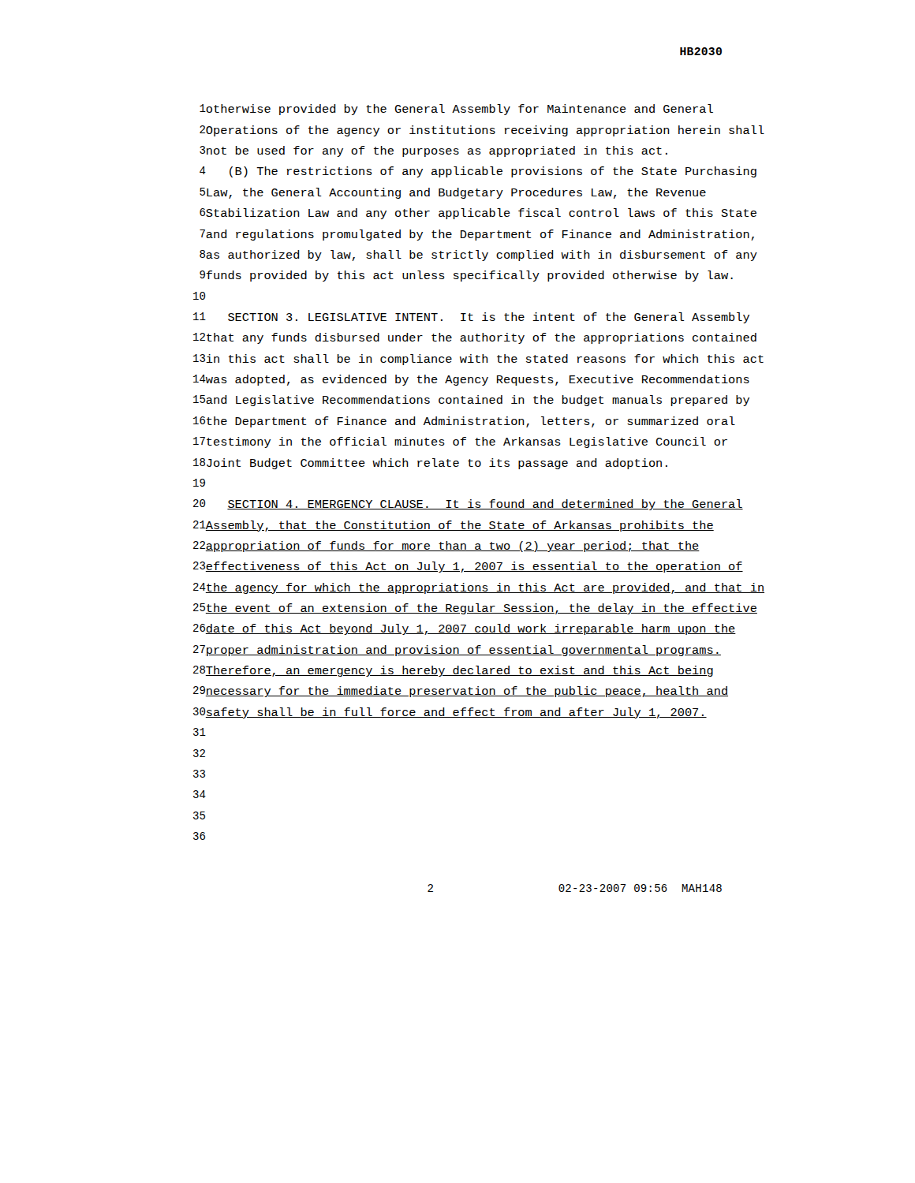HB2030
| 1 | otherwise provided by the General Assembly for Maintenance and General |
| 2 | Operations of the agency or institutions receiving appropriation herein shall |
| 3 | not be used for any of the purposes as appropriated in this act. |
| 4 | (B) The restrictions of any applicable provisions of the State Purchasing |
| 5 | Law, the General Accounting and Budgetary Procedures Law, the Revenue |
| 6 | Stabilization Law and any other applicable fiscal control laws of this State |
| 7 | and regulations promulgated by the Department of Finance and Administration, |
| 8 | as authorized by law, shall be strictly complied with in disbursement of any |
| 9 | funds provided by this act unless specifically provided otherwise by law. |
| 10 | |
| 11 | SECTION 3. LEGISLATIVE INTENT. It is the intent of the General Assembly |
| 12 | that any funds disbursed under the authority of the appropriations contained |
| 13 | in this act shall be in compliance with the stated reasons for which this act |
| 14 | was adopted, as evidenced by the Agency Requests, Executive Recommendations |
| 15 | and Legislative Recommendations contained in the budget manuals prepared by |
| 16 | the Department of Finance and Administration, letters, or summarized oral |
| 17 | testimony in the official minutes of the Arkansas Legislative Council or |
| 18 | Joint Budget Committee which relate to its passage and adoption. |
| 19 | |
| 20 | SECTION 4. EMERGENCY CLAUSE. It is found and determined by the General |
| 21 | Assembly, that the Constitution of the State of Arkansas prohibits the |
| 22 | appropriation of funds for more than a two (2) year period; that the |
| 23 | effectiveness of this Act on July 1, 2007 is essential to the operation of |
| 24 | the agency for which the appropriations in this Act are provided, and that in |
| 25 | the event of an extension of the Regular Session, the delay in the effective |
| 26 | date of this Act beyond July 1, 2007 could work irreparable harm upon the |
| 27 | proper administration and provision of essential governmental programs. |
| 28 | Therefore, an emergency is hereby declared to exist and this Act being |
| 29 | necessary for the immediate preservation of the public peace, health and |
| 30 | safety shall be in full force and effect from and after July 1, 2007. |
| 31 | |
| 32 | |
| 33 | |
| 34 | |
| 35 | |
| 36 | |
2
02-23-2007 09:56 MAH148